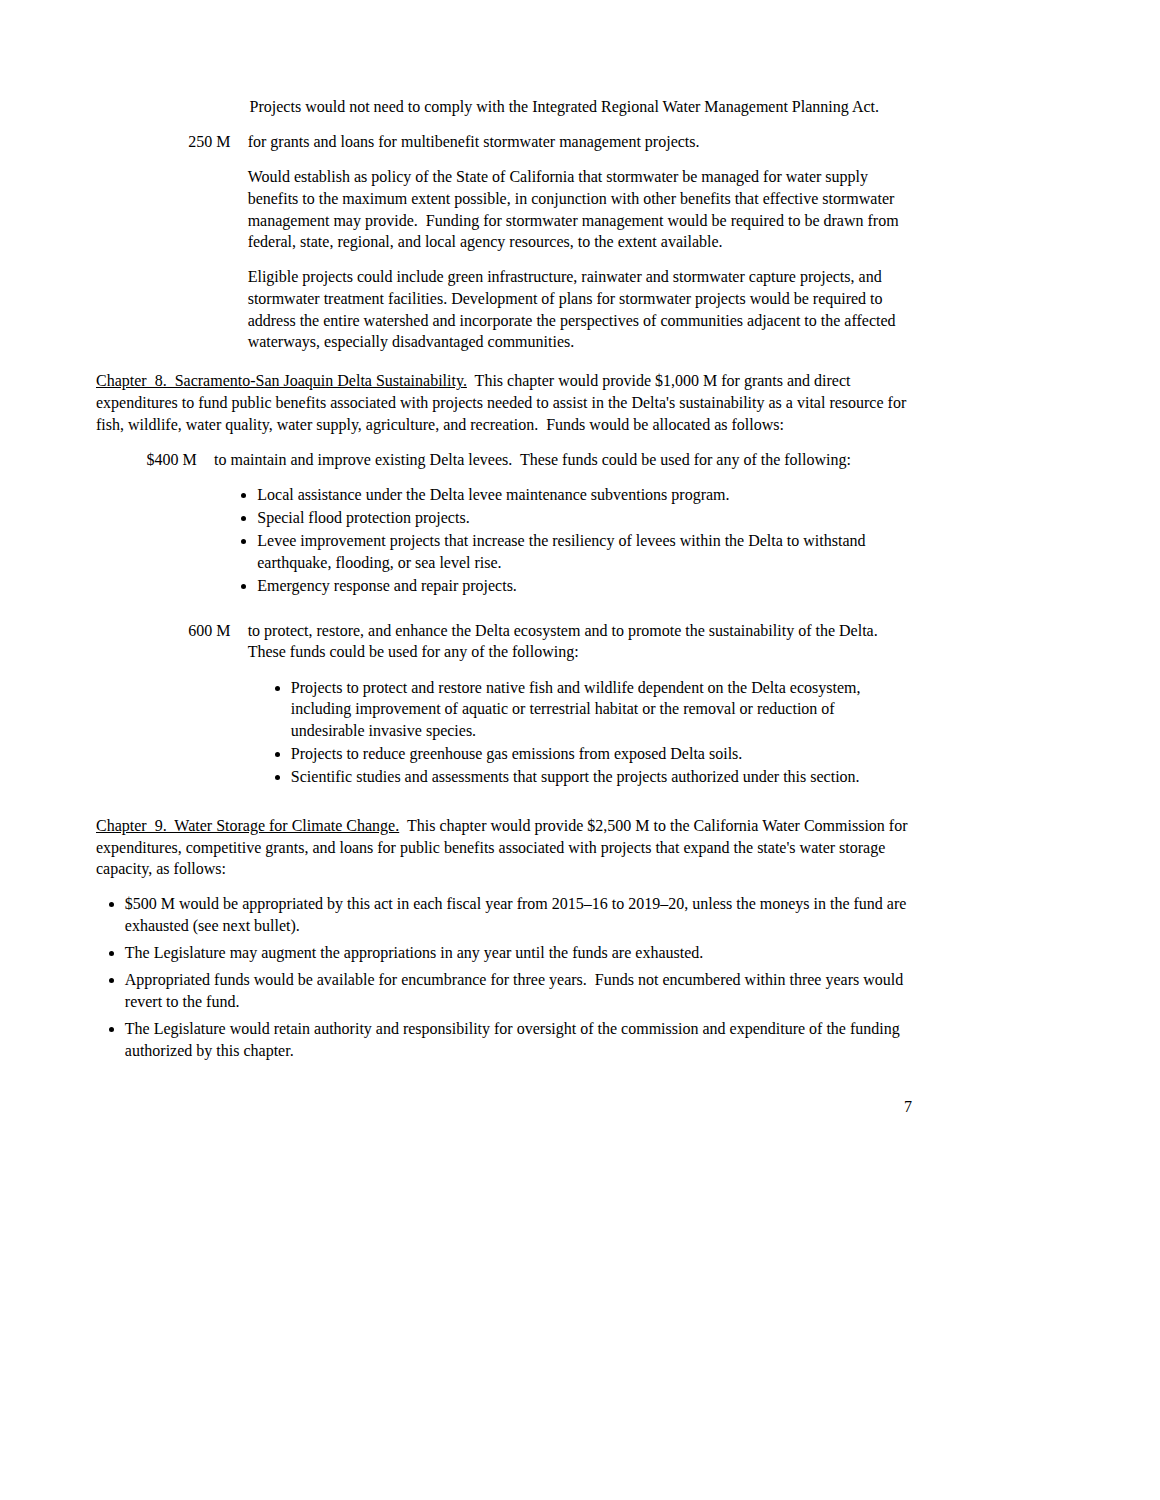Projects would not need to comply with the Integrated Regional Water Management Planning Act.
250 M
for grants and loans for multibenefit stormwater management projects.
Would establish as policy of the State of California that stormwater be managed for water supply benefits to the maximum extent possible, in conjunction with other benefits that effective stormwater management may provide. Funding for stormwater management would be required to be drawn from federal, state, regional, and local agency resources, to the extent available.
Eligible projects could include green infrastructure, rainwater and stormwater capture projects, and stormwater treatment facilities. Development of plans for stormwater projects would be required to address the entire watershed and incorporate the perspectives of communities adjacent to the affected waterways, especially disadvantaged communities.
Chapter 8. Sacramento-San Joaquin Delta Sustainability. This chapter would provide $1,000 M for grants and direct expenditures to fund public benefits associated with projects needed to assist in the Delta's sustainability as a vital resource for fish, wildlife, water quality, water supply, agriculture, and recreation. Funds would be allocated as follows:
$400 M
to maintain and improve existing Delta levees. These funds could be used for any of the following:
Local assistance under the Delta levee maintenance subventions program.
Special flood protection projects.
Levee improvement projects that increase the resiliency of levees within the Delta to withstand earthquake, flooding, or sea level rise.
Emergency response and repair projects.
600 M
to protect, restore, and enhance the Delta ecosystem and to promote the sustainability of the Delta. These funds could be used for any of the following:
Projects to protect and restore native fish and wildlife dependent on the Delta ecosystem, including improvement of aquatic or terrestrial habitat or the removal or reduction of undesirable invasive species.
Projects to reduce greenhouse gas emissions from exposed Delta soils.
Scientific studies and assessments that support the projects authorized under this section.
Chapter 9. Water Storage for Climate Change. This chapter would provide $2,500 M to the California Water Commission for expenditures, competitive grants, and loans for public benefits associated with projects that expand the state's water storage capacity, as follows:
$500 M would be appropriated by this act in each fiscal year from 2015–16 to 2019–20, unless the moneys in the fund are exhausted (see next bullet).
The Legislature may augment the appropriations in any year until the funds are exhausted.
Appropriated funds would be available for encumbrance for three years. Funds not encumbered within three years would revert to the fund.
The Legislature would retain authority and responsibility for oversight of the commission and expenditure of the funding authorized by this chapter.
7